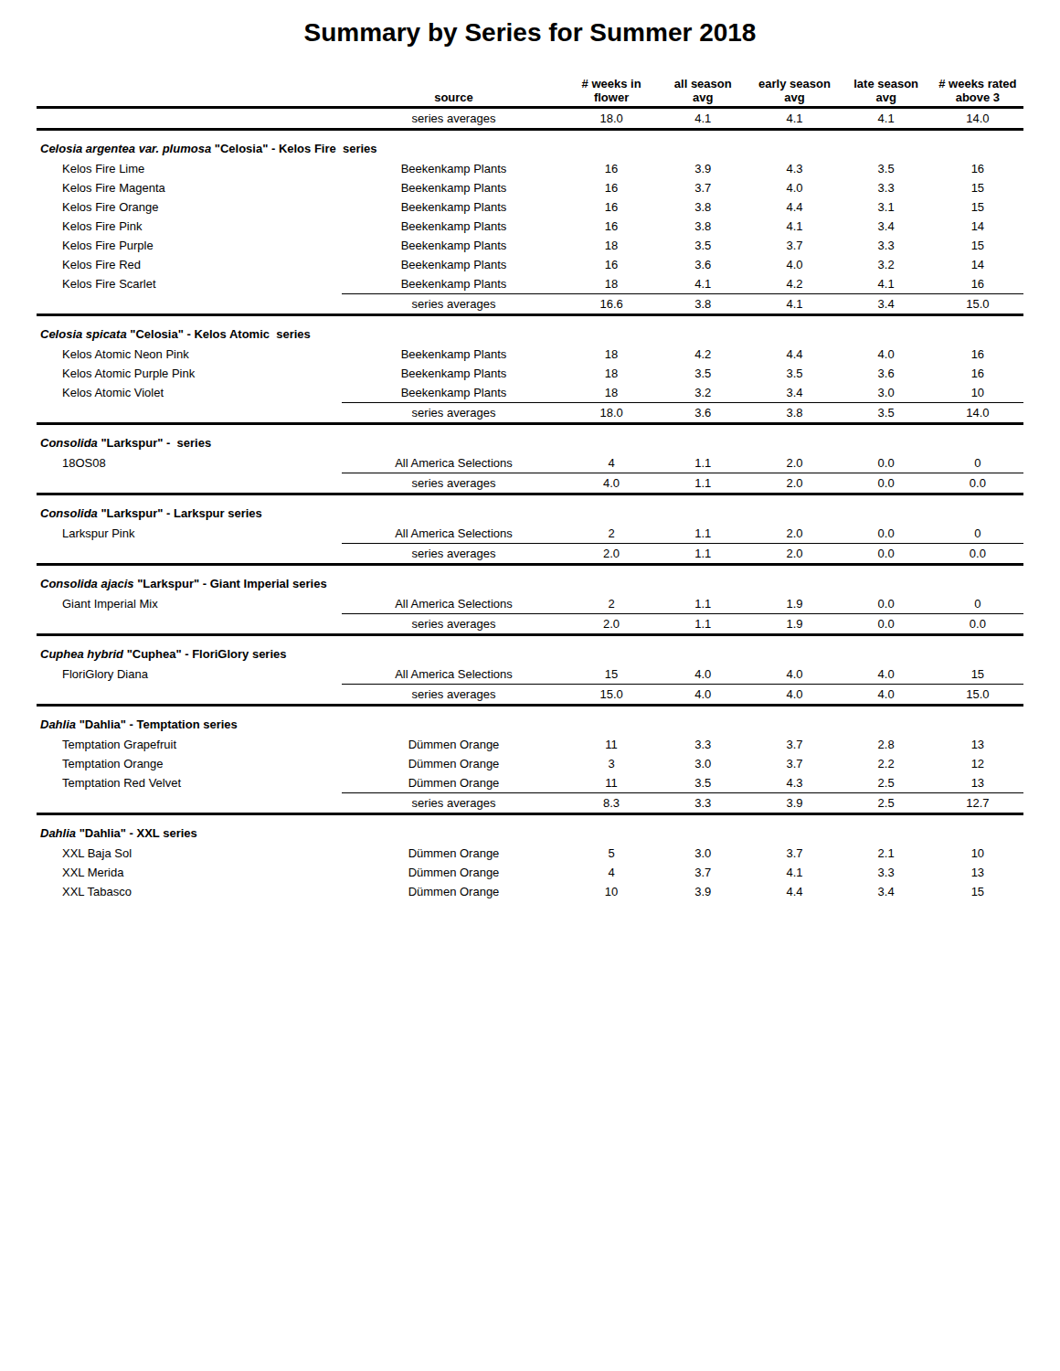Summary by Series for Summer 2018
| | source | # weeks in flower | all season avg | early season avg | late season avg | # weeks rated above 3 |
| --- | --- | --- | --- | --- | --- | --- |
| | series averages | 18.0 | 4.1 | 4.1 | 4.1 | 14.0 |
| Celosia argentea var. plumosa "Celosia" - Kelos Fire series |
| Kelos Fire Lime | Beekenkamp Plants | 16 | 3.9 | 4.3 | 3.5 | 16 |
| Kelos Fire Magenta | Beekenkamp Plants | 16 | 3.7 | 4.0 | 3.3 | 15 |
| Kelos Fire Orange | Beekenkamp Plants | 16 | 3.8 | 4.4 | 3.1 | 15 |
| Kelos Fire Pink | Beekenkamp Plants | 16 | 3.8 | 4.1 | 3.4 | 14 |
| Kelos Fire Purple | Beekenkamp Plants | 18 | 3.5 | 3.7 | 3.3 | 15 |
| Kelos Fire Red | Beekenkamp Plants | 16 | 3.6 | 4.0 | 3.2 | 14 |
| Kelos Fire Scarlet | Beekenkamp Plants | 18 | 4.1 | 4.2 | 4.1 | 16 |
| | series averages | 16.6 | 3.8 | 4.1 | 3.4 | 15.0 |
| Celosia spicata "Celosia" - Kelos Atomic series |
| Kelos Atomic Neon Pink | Beekenkamp Plants | 18 | 4.2 | 4.4 | 4.0 | 16 |
| Kelos Atomic Purple Pink | Beekenkamp Plants | 18 | 3.5 | 3.5 | 3.6 | 16 |
| Kelos Atomic Violet | Beekenkamp Plants | 18 | 3.2 | 3.4 | 3.0 | 10 |
| | series averages | 18.0 | 3.6 | 3.8 | 3.5 | 14.0 |
| Consolida "Larkspur" - series |
| 18OS08 | All America Selections | 4 | 1.1 | 2.0 | 0.0 | 0 |
| | series averages | 4.0 | 1.1 | 2.0 | 0.0 | 0.0 |
| Consolida "Larkspur" - Larkspur series |
| Larkspur Pink | All America Selections | 2 | 1.1 | 2.0 | 0.0 | 0 |
| | series averages | 2.0 | 1.1 | 2.0 | 0.0 | 0.0 |
| Consolida ajacis "Larkspur" - Giant Imperial series |
| Giant Imperial Mix | All America Selections | 2 | 1.1 | 1.9 | 0.0 | 0 |
| | series averages | 2.0 | 1.1 | 1.9 | 0.0 | 0.0 |
| Cuphea hybrid "Cuphea" - FloriGlory series |
| FloriGlory Diana | All America Selections | 15 | 4.0 | 4.0 | 4.0 | 15 |
| | series averages | 15.0 | 4.0 | 4.0 | 4.0 | 15.0 |
| Dahlia "Dahlia" - Temptation series |
| Temptation Grapefruit | Dümmen Orange | 11 | 3.3 | 3.7 | 2.8 | 13 |
| Temptation Orange | Dümmen Orange | 3 | 3.0 | 3.7 | 2.2 | 12 |
| Temptation Red Velvet | Dümmen Orange | 11 | 3.5 | 4.3 | 2.5 | 13 |
| | series averages | 8.3 | 3.3 | 3.9 | 2.5 | 12.7 |
| Dahlia "Dahlia" - XXL series |
| XXL Baja Sol | Dümmen Orange | 5 | 3.0 | 3.7 | 2.1 | 10 |
| XXL Merida | Dümmen Orange | 4 | 3.7 | 4.1 | 3.3 | 13 |
| XXL Tabasco | Dümmen Orange | 10 | 3.9 | 4.4 | 3.4 | 15 |